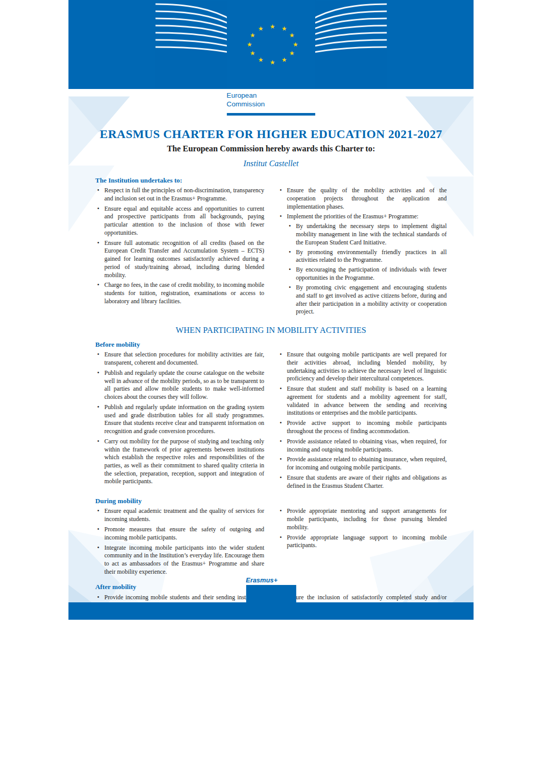★ ★ ★ ★ ★ ★ ★ ★ ★ ★ ★ ★
European
Commission
ERASMUS CHARTER FOR HIGHER EDUCATION 2021-2027
The European Commission hereby awards this Charter to:
Institut Castellet
The Institution undertakes to:
Respect in full the principles of non-discrimination, transparency and inclusion set out in the Erasmus+ Programme.
Ensure equal and equitable access and opportunities to current and prospective participants from all backgrounds, paying particular attention to the inclusion of those with fewer opportunities.
Ensure full automatic recognition of all credits (based on the European Credit Transfer and Accumulation System – ECTS) gained for learning outcomes satisfactorily achieved during a period of study/training abroad, including during blended mobility.
Charge no fees, in the case of credit mobility, to incoming mobile students for tuition, registration, examinations or access to laboratory and library facilities.
Ensure the quality of the mobility activities and of the cooperation projects throughout the application and implementation phases.
Implement the priorities of the Erasmus+ Programme:
By undertaking the necessary steps to implement digital mobility management in line with the technical standards of the European Student Card Initiative.
By promoting environmentally friendly practices in all activities related to the Programme.
By encouraging the participation of individuals with fewer opportunities in the Programme.
By promoting civic engagement and encouraging students and staff to get involved as active citizens before, during and after their participation in a mobility activity or cooperation project.
WHEN PARTICIPATING IN MOBILITY ACTIVITIES
Before mobility
Ensure that selection procedures for mobility activities are fair, transparent, coherent and documented.
Publish and regularly update the course catalogue on the website well in advance of the mobility periods, so as to be transparent to all parties and allow mobile students to make well-informed choices about the courses they will follow.
Publish and regularly update information on the grading system used and grade distribution tables for all study programmes. Ensure that students receive clear and transparent information on recognition and grade conversion procedures.
Carry out mobility for the purpose of studying and teaching only within the framework of prior agreements between institutions which establish the respective roles and responsibilities of the parties, as well as their commitment to shared quality criteria in the selection, preparation, reception, support and integration of mobile participants.
Ensure that outgoing mobile participants are well prepared for their activities abroad, including blended mobility, by undertaking activities to achieve the necessary level of linguistic proficiency and develop their intercultural competences.
Ensure that student and staff mobility is based on a learning agreement for students and a mobility agreement for staff, validated in advance between the sending and receiving institutions or enterprises and the mobile participants.
Provide active support to incoming mobile participants throughout the process of finding accommodation.
Provide assistance related to obtaining visas, when required, for incoming and outgoing mobile participants.
Provide assistance related to obtaining insurance, when required, for incoming and outgoing mobile participants.
Ensure that students are aware of their rights and obligations as defined in the Erasmus Student Charter.
During mobility
Ensure equal academic treatment and the quality of services for incoming students.
Promote measures that ensure the safety of outgoing and incoming mobile participants.
Integrate incoming mobile participants into the wider student community and in the Institution’s everyday life. Encourage them to act as ambassadors of the Erasmus+ Programme and share their mobility experience.
Provide appropriate mentoring and support arrangements for mobile participants, including for those pursuing blended mobility.
Provide appropriate language support to incoming mobile participants.
After mobility
Provide incoming mobile students and their sending institutions with transcripts of records containing a full, accurate and timely record of their achievements at the end of the mobility period.
Ensure the inclusion of satisfactorily completed study and/or traineeship mobility activities in the final record of student achievements (the Diploma Supplement).
Erasmus+